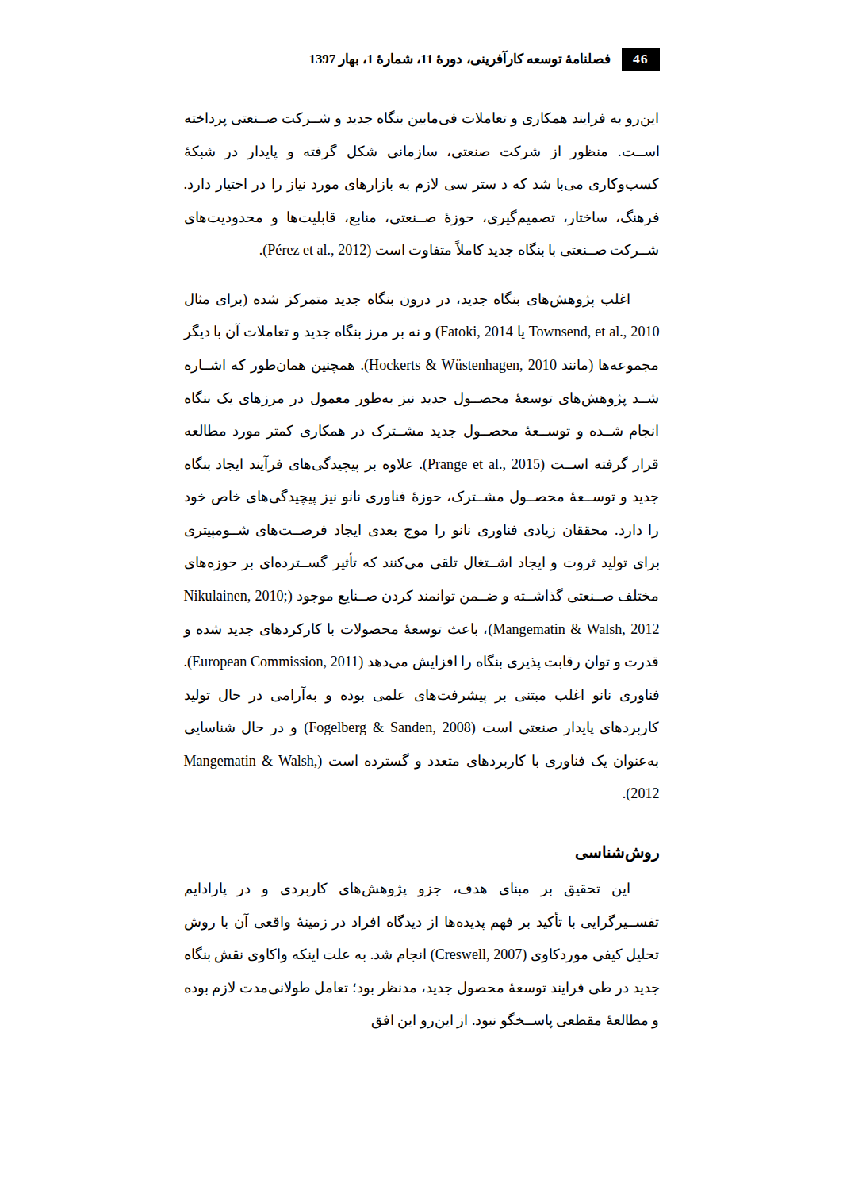46 فصلنامهٔ توسعه کارآفرینی، دورهٔ 11، شمارهٔ 1، بهار 1397
این‌رو به فرایند همکاری و تعاملات فی‌مابین بنگاه جدید و شــرکت صــنعتی پرداخته اســت. منظور از شرکت صنعتی، سازمانی شکل گرفته و پایدار در شبکهٔ کسب‌وکاری می‌با شد که د ستر سی لازم به بازارهای مورد نیاز را در اختیار دارد. فرهنگ، ساختار، تصمیم‌گیری، حوزهٔ صــنعتی، منابع، قابلیت‌ها و محدودیت‌های شــرکت صــنعتی با بنگاه جدید کاملاً متفاوت است (Pérez et al., 2012).
اغلب پژوهش‌های بنگاه جدید، در درون بنگاه جدید متمرکز شده (برای مثال Townsend, et al., 2010 یا Fatoki, 2014) و نه بر مرز بنگاه جدید و تعاملات آن با دیگر مجموعه‌ها (مانند Hockerts & Wüstenhagen, 2010). همچنین همان‌طور که اشــاره شــد پژوهش‌های توسعهٔ محصــول جدید نیز به‌طور معمول در مرزهای یک بنگاه انجام شــده و توســعهٔ محصــول جدید مشــترک در همکاری کمتر مورد مطالعه قرار گرفته اســت (Prange et al., 2015). علاوه بر پیچیدگی‌های فرآیند ایجاد بنگاه جدید و توســعهٔ محصــول مشــترک، حوزهٔ فناوری نانو نیز پیچیدگی‌های خاص خود را دارد. محققان زیادی فناوری نانو را موج بعدی ایجاد فرصــت‌های شــومپیتری برای تولید ثروت و ایجاد اشــتغال تلقی می‌کنند که تأثیر گســترده‌ای بر حوزه‌های مختلف صــنعتی گذاشــته و ضــمن توانمند کردن صــنایع موجود (Nikulainen, 2010; Mangematin & Walsh, 2012)، باعث توسعهٔ محصولات با کارکردهای جدید شده و قدرت و توان رقابت پذیری بنگاه را افزایش می‌دهد (European Commission, 2011). فناوری نانو اغلب مبتنی بر پیشرفت‌های علمی بوده و به‌آرامی در حال تولید کاربردهای پایدار صنعتی است (Fogelberg & Sanden, 2008) و در حال شناسایی به‌عنوان یک فناوری با کاربردهای متعدد و گسترده است (Mangematin & Walsh, 2012).
روش‌شناسی
این تحقیق بر مبنای هدف، جزو پژوهش‌های کاربردی و در پارادایم تفســیرگرایی با تأکید بر فهم پدیده‌ها از دیدگاه افراد در زمینهٔ واقعی آن با روش تحلیل کیفی موردکاوی (Creswell, 2007) انجام شد. به علت اینکه واکاوی نقش بنگاه جدید در طی فرایند توسعهٔ محصول جدید، مدنظر بود؛ تعامل طولانی‌مدت لازم بوده و مطالعهٔ مقطعی پاســخگو نبود. از این‌رو این افق